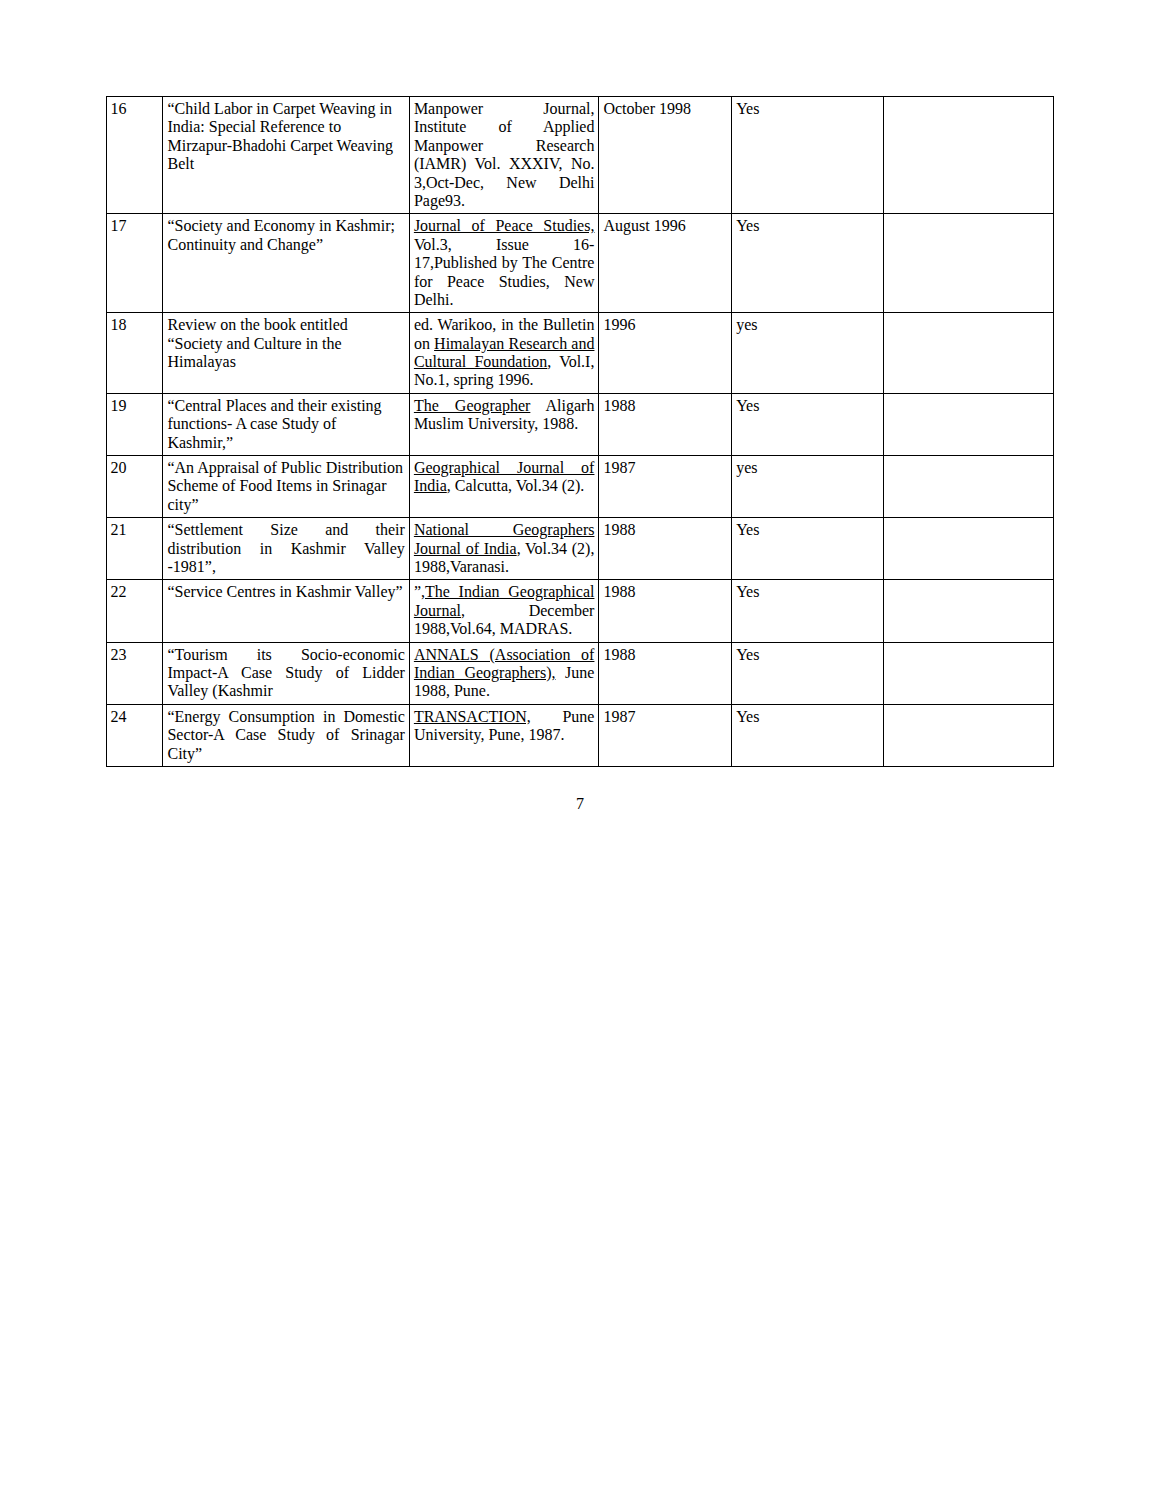| 16 | “Child Labor in Carpet Weaving in India: Special Reference to Mirzapur-Bhadohi Carpet Weaving Belt | Manpower Journal, Institute of Applied Manpower Research (IAMR) Vol. XXXIV, No. 3,Oct-Dec, New Delhi Page93. | October 1998 | Yes | |
| 17 | “Society and Economy in Kashmir; Continuity and Change” | Journal of Peace Studies, Vol.3, Issue 16-17,Published by The Centre for Peace Studies, New Delhi. | August 1996 | Yes | |
| 18 | Review on the book entitled “Society and Culture in the Himalayas | ed. Warikoo, in the Bulletin on Himalayan Research and Cultural Foundation , Vol.I, No.1, spring 1996. | 1996 | yes | |
| 19 | “Central Places and their existing functions- A case Study of Kashmir,” | The Geographer Aligarh Muslim University, 1988. | 1988 | Yes | |
| 20 | “An Appraisal of Public Distribution Scheme of Food Items in Srinagar city” | Geographical Journal of India , Calcutta, Vol.34 (2). | 1987 | yes | |
| 21 | “Settlement Size and their distribution in Kashmir Valley -1981”, | National Geographers Journal of India , Vol.34 (2), 1988,Varanasi. | 1988 | Yes | |
| 22 | “Service Centres in Kashmir Valley” | ”, The Indian Geographical Journal , December 1988,Vol.64, MADRAS. | 1988 | Yes | |
| 23 | “Tourism its Socio-economic Impact-A Case Study of Lidder Valley (Kashmir | ANNALS (Association of Indian Geographers), June 1988, Pune. | 1988 | Yes | |
| 24 | “Energy Consumption in Domestic Sector-A Case Study of Srinagar City” | TRANSACTION, Pune University, Pune, 1987. | 1987 | Yes | |
7